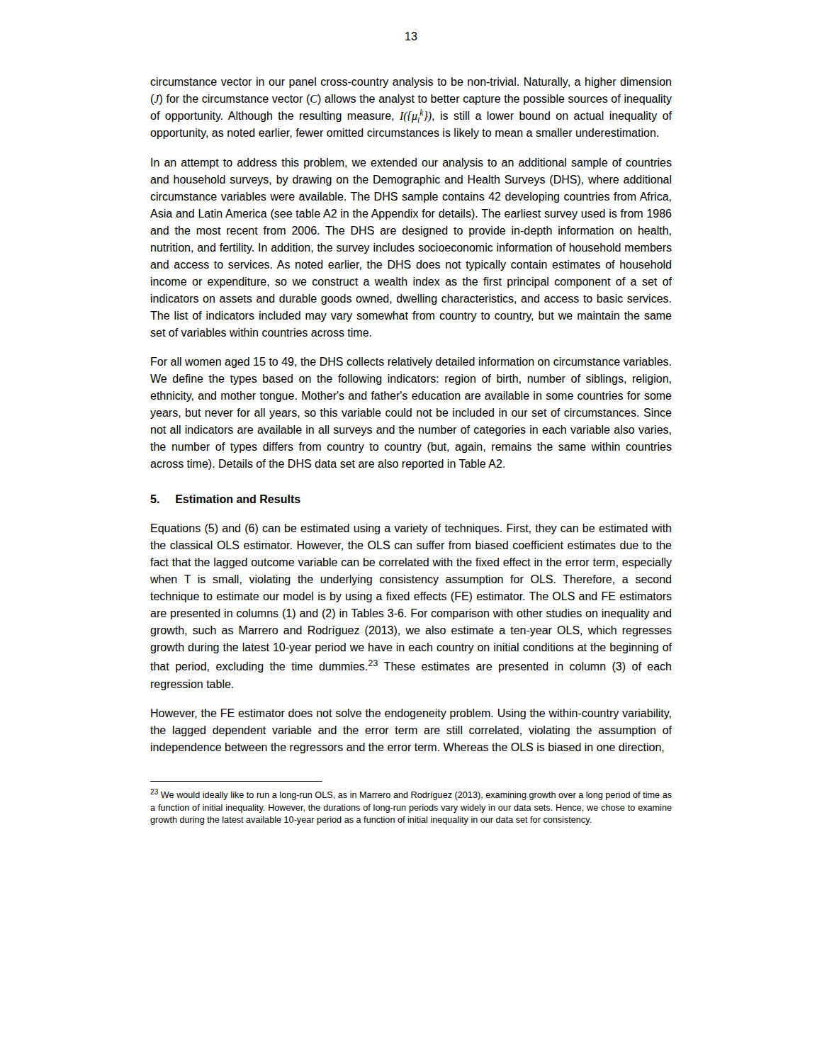13
circumstance vector in our panel cross-country analysis to be non-trivial. Naturally, a higher dimension (J) for the circumstance vector (C) allows the analyst to better capture the possible sources of inequality of opportunity. Although the resulting measure, I({μik}), is still a lower bound on actual inequality of opportunity, as noted earlier, fewer omitted circumstances is likely to mean a smaller underestimation.
In an attempt to address this problem, we extended our analysis to an additional sample of countries and household surveys, by drawing on the Demographic and Health Surveys (DHS), where additional circumstance variables were available. The DHS sample contains 42 developing countries from Africa, Asia and Latin America (see table A2 in the Appendix for details). The earliest survey used is from 1986 and the most recent from 2006. The DHS are designed to provide in-depth information on health, nutrition, and fertility. In addition, the survey includes socioeconomic information of household members and access to services. As noted earlier, the DHS does not typically contain estimates of household income or expenditure, so we construct a wealth index as the first principal component of a set of indicators on assets and durable goods owned, dwelling characteristics, and access to basic services. The list of indicators included may vary somewhat from country to country, but we maintain the same set of variables within countries across time.
For all women aged 15 to 49, the DHS collects relatively detailed information on circumstance variables. We define the types based on the following indicators: region of birth, number of siblings, religion, ethnicity, and mother tongue. Mother's and father's education are available in some countries for some years, but never for all years, so this variable could not be included in our set of circumstances. Since not all indicators are available in all surveys and the number of categories in each variable also varies, the number of types differs from country to country (but, again, remains the same within countries across time). Details of the DHS data set are also reported in Table A2.
5. Estimation and Results
Equations (5) and (6) can be estimated using a variety of techniques. First, they can be estimated with the classical OLS estimator. However, the OLS can suffer from biased coefficient estimates due to the fact that the lagged outcome variable can be correlated with the fixed effect in the error term, especially when T is small, violating the underlying consistency assumption for OLS. Therefore, a second technique to estimate our model is by using a fixed effects (FE) estimator. The OLS and FE estimators are presented in columns (1) and (2) in Tables 3-6. For comparison with other studies on inequality and growth, such as Marrero and Rodríguez (2013), we also estimate a ten-year OLS, which regresses growth during the latest 10-year period we have in each country on initial conditions at the beginning of that period, excluding the time dummies.23 These estimates are presented in column (3) of each regression table.
However, the FE estimator does not solve the endogeneity problem. Using the within-country variability, the lagged dependent variable and the error term are still correlated, violating the assumption of independence between the regressors and the error term. Whereas the OLS is biased in one direction,
23 We would ideally like to run a long-run OLS, as in Marrero and Rodríguez (2013), examining growth over a long period of time as a function of initial inequality. However, the durations of long-run periods vary widely in our data sets. Hence, we chose to examine growth during the latest available 10-year period as a function of initial inequality in our data set for consistency.